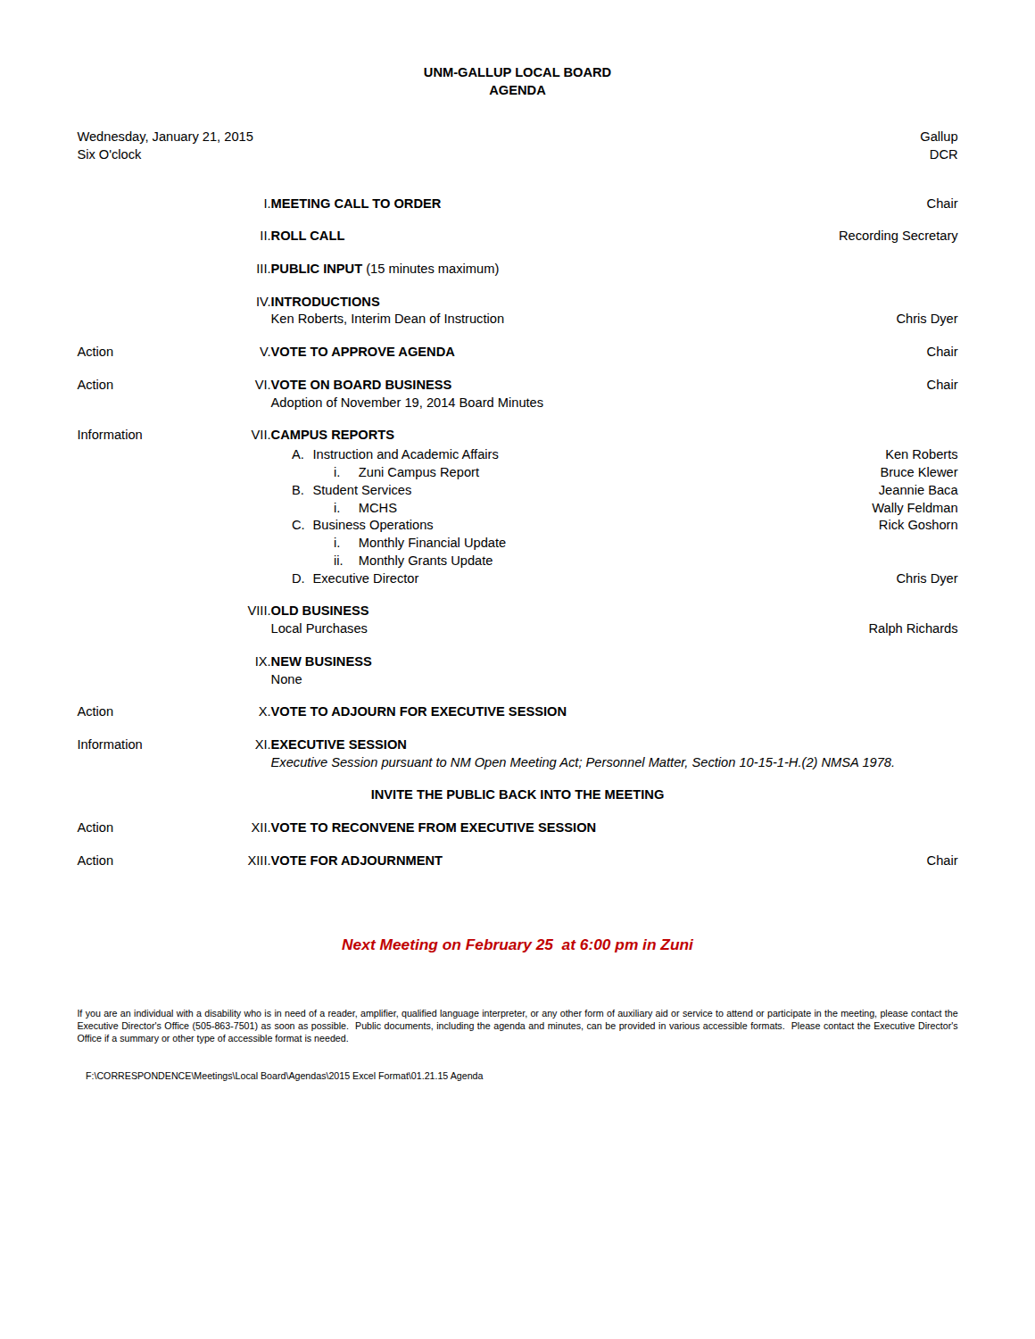UNM-GALLUP LOCAL BOARD
AGENDA
| Wednesday, January 21, 2015 | Gallup |
| Six O'clock | DCR |
| | I. | MEETING CALL TO ORDER | Chair |
| | II. | ROLL CALL | Recording Secretary |
| | III. | PUBLIC INPUT (15 minutes maximum) | |
| | IV. | INTRODUCTIONS Ken Roberts, Interim Dean of Instruction | Chris Dyer |
| Action | V. | VOTE TO APPROVE AGENDA | Chair |
| Action | VI. | VOTE ON BOARD BUSINESS Adoption of November 19, 2014 Board Minutes | Chair |
| Information | VII. | CAMPUS REPORTS A. Instruction and Academic Affairs Ken Roberts i. Zuni Campus Report Bruce Klewer B. Student Services Jeannie Baca i. MCHS Wally Feldman C. Business Operations Rick Goshorn i. Monthly Financial Update ii. Monthly Grants Update D. Executive Director Chris Dyer |
| | VIII. | OLD BUSINESS Local Purchases | Ralph Richards |
| | IX. | NEW BUSINESS None | |
| Action | X. | VOTE TO ADJOURN FOR EXECUTIVE SESSION | |
| Information | XI. | EXECUTIVE SESSION Executive Session pursuant to NM Open Meeting Act; Personnel Matter, Section 10-15-1-H.(2) NMSA 1978. |
| INVITE THE PUBLIC BACK INTO THE MEETING |
| Action | XII. | VOTE TO RECONVENE FROM EXECUTIVE SESSION | |
| Action | XIII. | VOTE FOR ADJOURNMENT | Chair |
Next Meeting on February 25 at 6:00 pm in Zuni
If you are an individual with a disability who is in need of a reader, amplifier, qualified language interpreter, or any other form of auxiliary aid or service to attend or participate in the meeting, please contact the Executive Director's Office (505-863-7501) as soon as possible. Public documents, including the agenda and minutes, can be provided in various accessible formats. Please contact the Executive Director's Office if a summary or other type of accessible format is needed.
F:\CORRESPONDENCE\Meetings\Local Board\Agendas\2015 Excel Format\01.21.15 Agenda